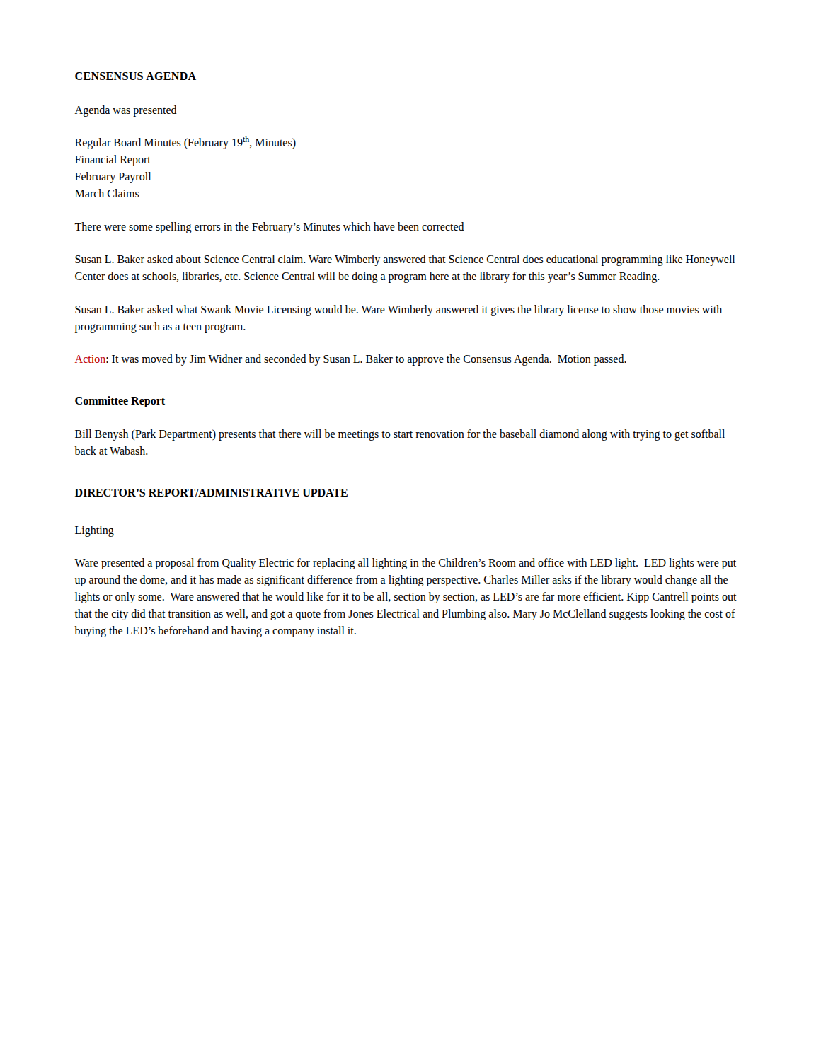CENSENSUS AGENDA
Agenda was presented
Regular Board Minutes (February 19th, Minutes)
Financial Report
February Payroll
March Claims
There were some spelling errors in the February’s Minutes which have been corrected
Susan L. Baker asked about Science Central claim. Ware Wimberly answered that Science Central does educational programming like Honeywell Center does at schools, libraries, etc. Science Central will be doing a program here at the library for this year’s Summer Reading.
Susan L. Baker asked what Swank Movie Licensing would be. Ware Wimberly answered it gives the library license to show those movies with programming such as a teen program.
Action: It was moved by Jim Widner and seconded by Susan L. Baker to approve the Consensus Agenda. Motion passed.
Committee Report
Bill Benysh (Park Department) presents that there will be meetings to start renovation for the baseball diamond along with trying to get softball back at Wabash.
DIRECTOR’S REPORT/ADMINISTRATIVE UPDATE
Lighting
Ware presented a proposal from Quality Electric for replacing all lighting in the Children’s Room and office with LED light. LED lights were put up around the dome, and it has made as significant difference from a lighting perspective. Charles Miller asks if the library would change all the lights or only some. Ware answered that he would like for it to be all, section by section, as LED’s are far more efficient. Kipp Cantrell points out that the city did that transition as well, and got a quote from Jones Electrical and Plumbing also. Mary Jo McClelland suggests looking the cost of buying the LED’s beforehand and having a company install it.